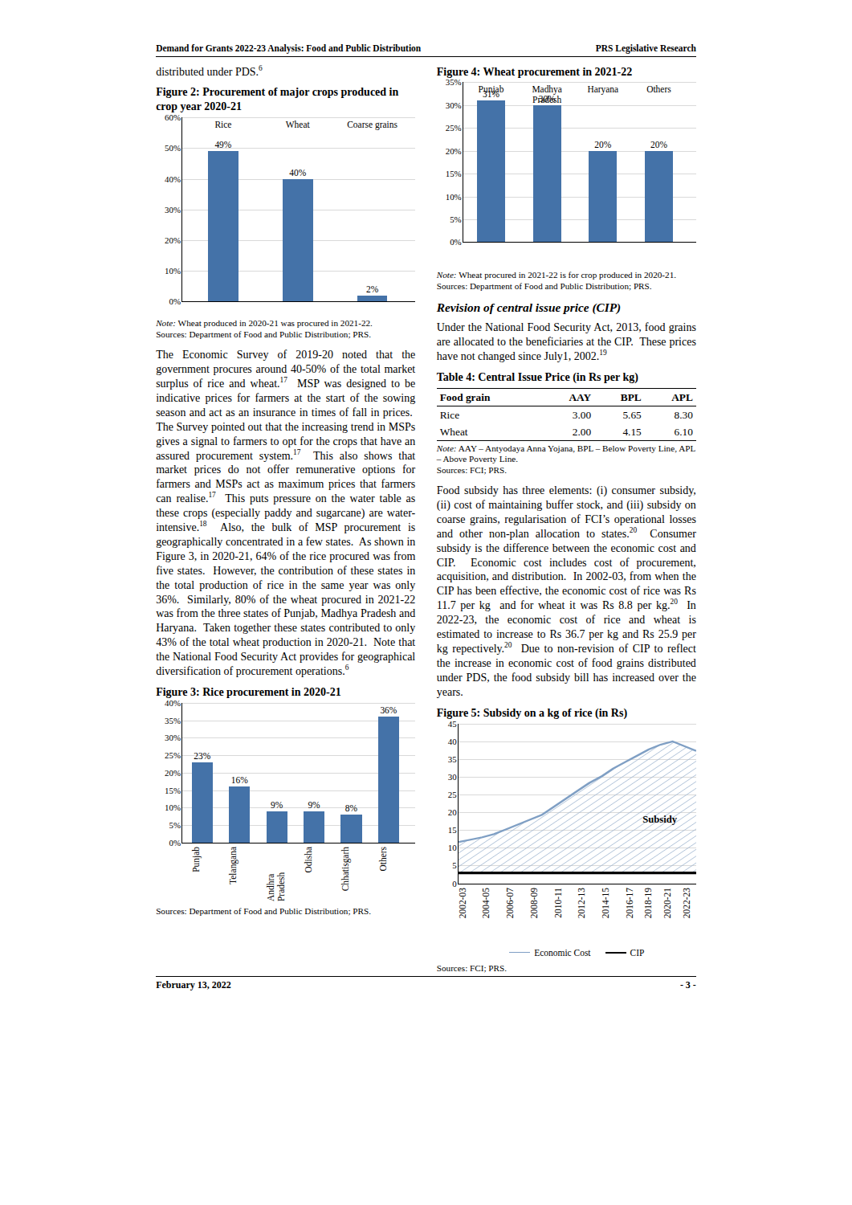Demand for Grants 2022-23 Analysis: Food and Public Distribution
PRS Legislative Research
distributed under PDS.6
Figure 2: Procurement of major crops produced in crop year 2020-21
0%
10%
20%
30%
40%
50%
60%
49%
40%
2%
Rice
Wheat
Coarse grains
Note: Wheat produced in 2020-21 was procured in 2021-22.
Sources: Department of Food and Public Distribution; PRS.
The Economic Survey of 2019-20 noted that the government procures around 40-50% of the total market surplus of rice and wheat.17 MSP was designed to be indicative prices for farmers at the start of the sowing season and act as an insurance in times of fall in prices. The Survey pointed out that the increasing trend in MSPs gives a signal to farmers to opt for the crops that have an assured procurement system.17 This also shows that market prices do not offer remunerative options for farmers and MSPs act as maximum prices that farmers can realise.17 This puts pressure on the water table as these crops (especially paddy and sugarcane) are water-intensive.18 Also, the bulk of MSP procurement is geographically concentrated in a few states. As shown in Figure 3, in 2020-21, 64% of the rice procured was from five states. However, the contribution of these states in the total production of rice in the same year was only 36%. Similarly, 80% of the wheat procured in 2021-22 was from the three states of Punjab, Madhya Pradesh and Haryana. Taken together these states contributed to only 43% of the total wheat production in 2020-21. Note that the National Food Security Act provides for geographical diversification of procurement operations.6
Figure 3: Rice procurement in 2020-21
0%
5%
10%
15%
20%
25%
30%
35%
40%
23%
16%
9%
9%
8%
36%
Punjab
Telangana
Andhra Pradesh
Odisha
Chhatisgarh
Others
Sources: Department of Food and Public Distribution; PRS.
Figure 4: Wheat procurement in 2021-22
0%
5%
10%
15%
20%
25%
30%
35%
31%
30%
20%
20%
Punjab
Madhya
Pradesh
Haryana
Others
Note: Wheat procured in 2021-22 is for crop produced in 2020-21.
Sources: Department of Food and Public Distribution; PRS.
Revision of central issue price (CIP)
Under the National Food Security Act, 2013, food grains are allocated to the beneficiaries at the CIP. These prices have not changed since July1, 2002.19
Table 4: Central Issue Price (in Rs per kg)
| Food grain | AAY | BPL | APL |
| --- | --- | --- | --- |
| Rice | 3.00 | 5.65 | 8.30 |
| Wheat | 2.00 | 4.15 | 6.10 |
Note: AAY – Antyodaya Anna Yojana, BPL – Below Poverty Line, APL – Above Poverty Line.
Sources: FCI; PRS.
Food subsidy has three elements: (i) consumer subsidy, (ii) cost of maintaining buffer stock, and (iii) subsidy on coarse grains, regularisation of FCI’s operational losses and other non-plan allocation to states.20 Consumer subsidy is the difference between the economic cost and CIP. Economic cost includes cost of procurement, acquisition, and distribution. In 2002-03, from when the CIP has been effective, the economic cost of rice was Rs 11.7 per kg and for wheat it was Rs 8.8 per kg.20 In 2022-23, the economic cost of rice and wheat is estimated to increase to Rs 36.7 per kg and Rs 25.9 per kg repectively.20 Due to non-revision of CIP to reflect the increase in economic cost of food grains distributed under PDS, the food subsidy bill has increased over the years.
Figure 5: Subsidy on a kg of rice (in Rs)
0
5
10
15
20
25
30
35
40
45
Subsidy
2002-03
2004-05
2006-07
2008-09
2010-11
2012-13
2014-15
2016-17
2018-19
2020-21
2022-23
Economic Cost CIP
Sources: FCI; PRS.
February 13, 2022
- 3 -